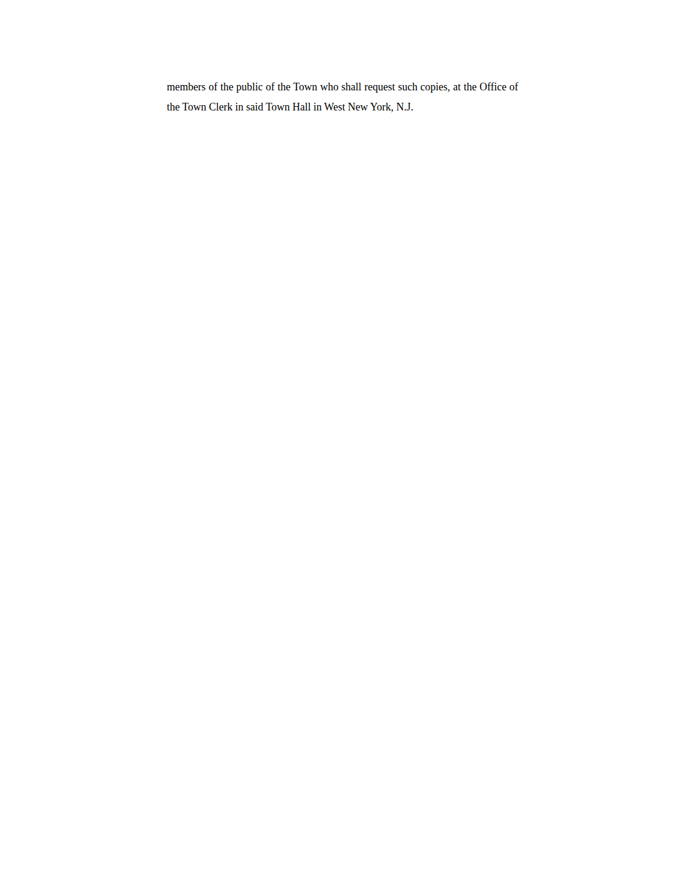members of the public of the Town who shall request such copies, at the Office of the Town Clerk in said Town Hall in West New York, N.J.